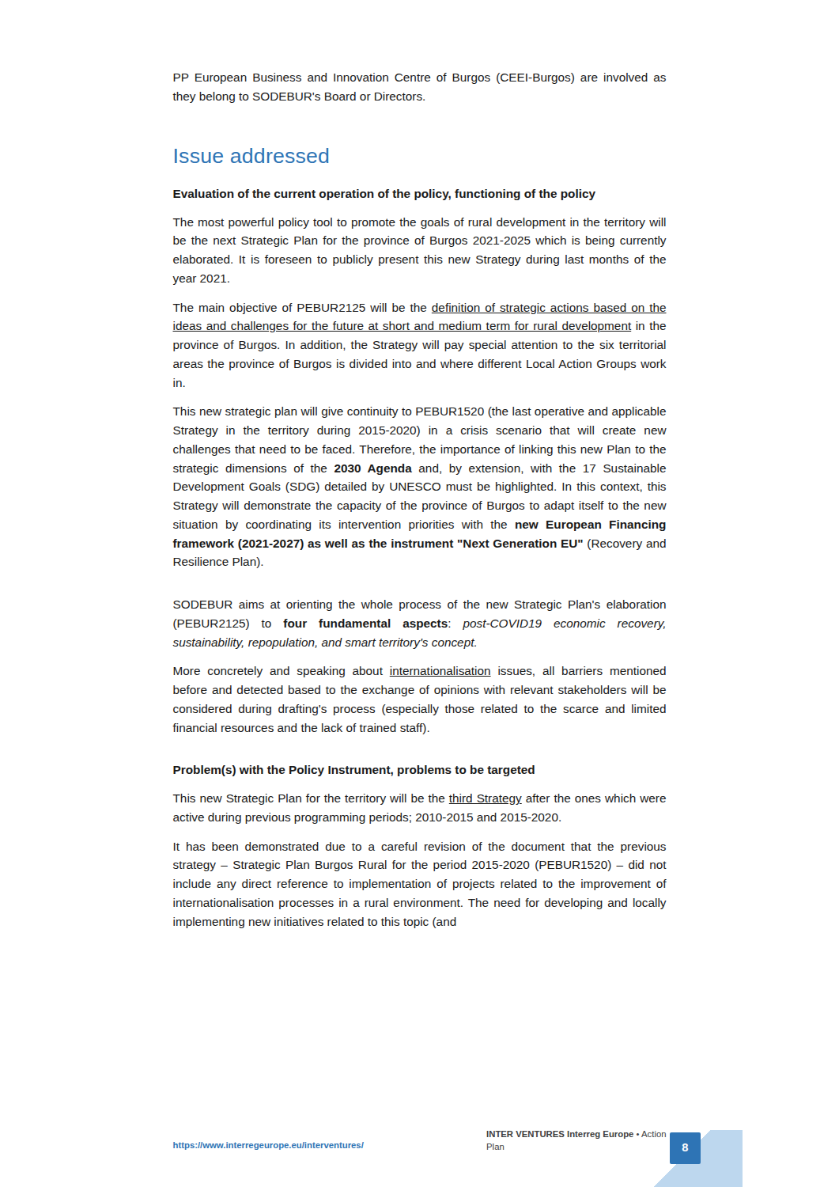PP European Business and Innovation Centre of Burgos (CEEI-Burgos) are involved as they belong to SODEBUR's Board or Directors.
Issue addressed
Evaluation of the current operation of the policy, functioning of the policy
The most powerful policy tool to promote the goals of rural development in the territory will be the next Strategic Plan for the province of Burgos 2021-2025 which is being currently elaborated. It is foreseen to publicly present this new Strategy during last months of the year 2021.
The main objective of PEBUR2125 will be the definition of strategic actions based on the ideas and challenges for the future at short and medium term for rural development in the province of Burgos. In addition, the Strategy will pay special attention to the six territorial areas the province of Burgos is divided into and where different Local Action Groups work in.
This new strategic plan will give continuity to PEBUR1520 (the last operative and applicable Strategy in the territory during 2015-2020) in a crisis scenario that will create new challenges that need to be faced. Therefore, the importance of linking this new Plan to the strategic dimensions of the 2030 Agenda and, by extension, with the 17 Sustainable Development Goals (SDG) detailed by UNESCO must be highlighted. In this context, this Strategy will demonstrate the capacity of the province of Burgos to adapt itself to the new situation by coordinating its intervention priorities with the new European Financing framework (2021-2027) as well as the instrument "Next Generation EU" (Recovery and Resilience Plan).
SODEBUR aims at orienting the whole process of the new Strategic Plan's elaboration (PEBUR2125) to four fundamental aspects: post-COVID19 economic recovery, sustainability, repopulation, and smart territory's concept.
More concretely and speaking about internationalisation issues, all barriers mentioned before and detected based to the exchange of opinions with relevant stakeholders will be considered during drafting's process (especially those related to the scarce and limited financial resources and the lack of trained staff).
Problem(s) with the Policy Instrument, problems to be targeted
This new Strategic Plan for the territory will be the third Strategy after the ones which were active during previous programming periods; 2010-2015 and 2015-2020.
It has been demonstrated due to a careful revision of the document that the previous strategy – Strategic Plan Burgos Rural for the period 2015-2020 (PEBUR1520) – did not include any direct reference to implementation of projects related to the improvement of internationalisation processes in a rural environment. The need for developing and locally implementing new initiatives related to this topic (and
https://www.interregeurope.eu/interventures/
INTER VENTURES Interreg Europe • Action
Plan
8